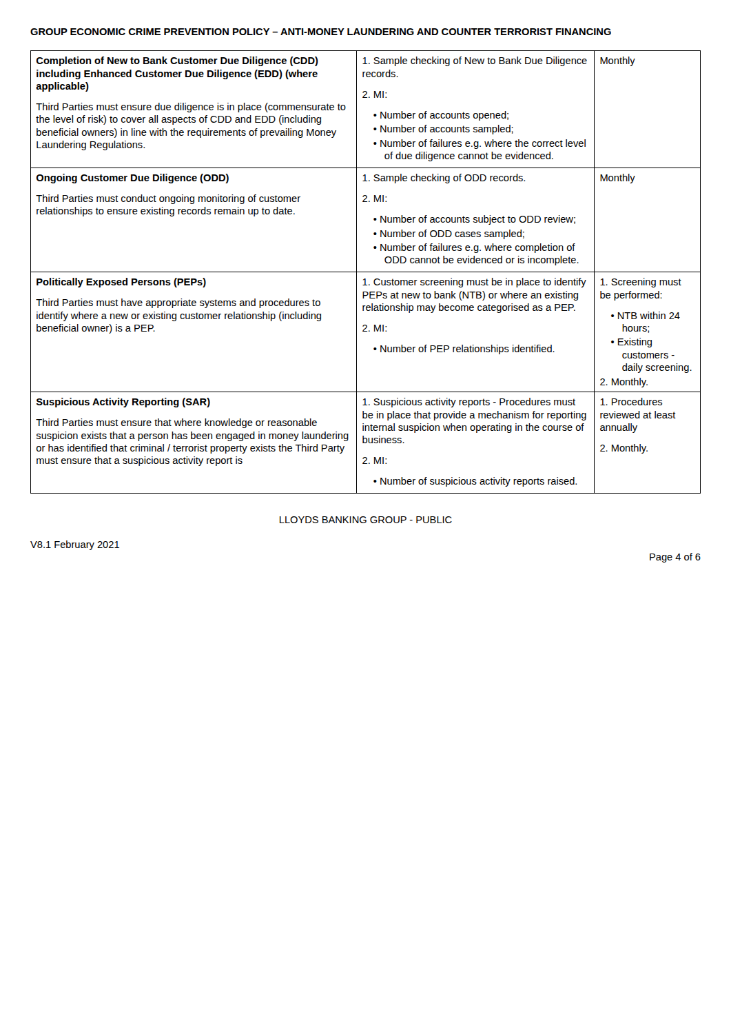Group Economic Crime Prevention Policy – Anti-Money Laundering and Counter Terrorist Financing
| Completion of New to Bank Customer Due Diligence (CDD) including Enhanced Customer Due Diligence (EDD) (where applicable) Third Parties must ensure due diligence is in place (commensurate to the level of risk) to cover all aspects of CDD and EDD (including beneficial owners) in line with the requirements of prevailing Money Laundering Regulations. | 1. Sample checking of New to Bank Due Diligence records. 2. MI: Number of accounts opened; Number of accounts sampled; Number of failures e.g. where the correct level of due diligence cannot be evidenced. | Monthly |
| Ongoing Customer Due Diligence (ODD) Third Parties must conduct ongoing monitoring of customer relationships to ensure existing records remain up to date. | 1. Sample checking of ODD records. 2. MI: Number of accounts subject to ODD review; Number of ODD cases sampled; Number of failures e.g. where completion of ODD cannot be evidenced or is incomplete. | Monthly |
| Politically Exposed Persons (PEPs) Third Parties must have appropriate systems and procedures to identify where a new or existing customer relationship (including beneficial owner) is a PEP. | 1. Customer screening must be in place to identify PEPs at new to bank (NTB) or where an existing relationship may become categorised as a PEP. 2. MI: Number of PEP relationships identified. | 1. Screening must be performed: NTB within 24 hours; Existing customers - daily screening. 2. Monthly. |
| Suspicious Activity Reporting (SAR) Third Parties must ensure that where knowledge or reasonable suspicion exists that a person has been engaged in money laundering or has identified that criminal / terrorist property exists the Third Party must ensure that a suspicious activity report is | 1. Suspicious activity reports - Procedures must be in place that provide a mechanism for reporting internal suspicion when operating in the course of business. 2. MI: Number of suspicious activity reports raised. | 1. Procedures reviewed at least annually 2. Monthly. |
LLOYDS BANKING GROUP - PUBLIC
V8.1 February 2021
Page 4 of 6